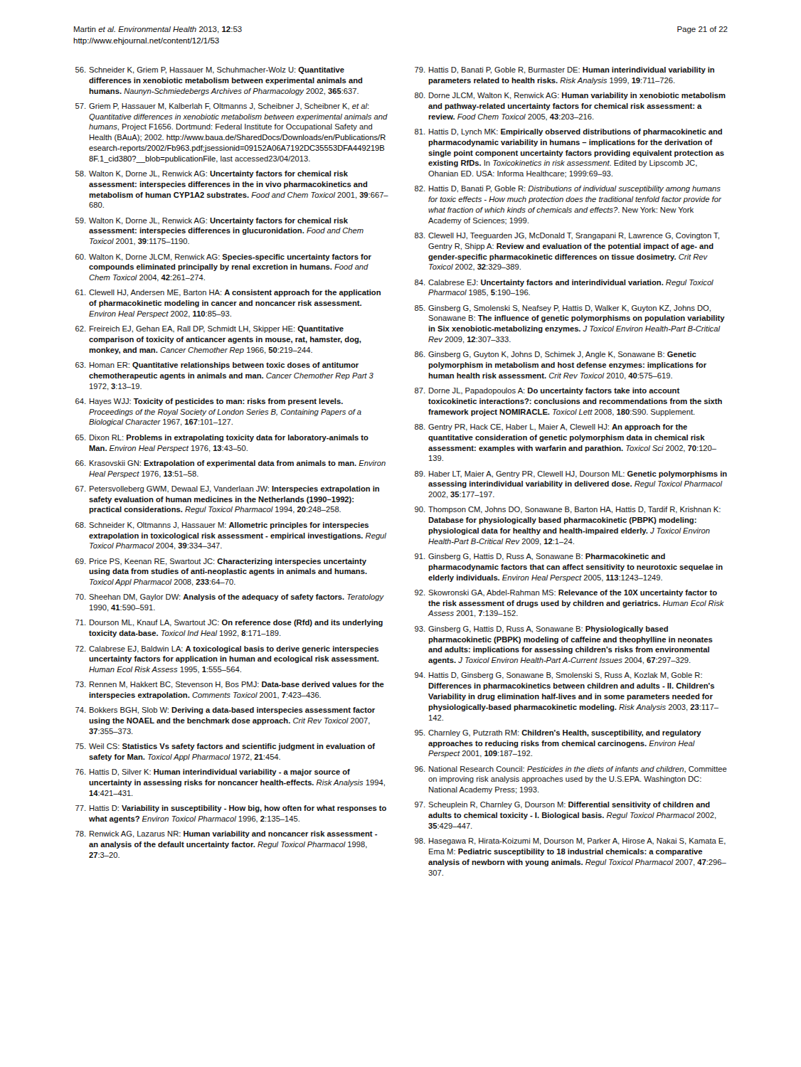Martin et al. Environmental Health 2013, 12:53
http://www.ehjournal.net/content/12/1/53
Page 21 of 22
56. Schneider K, Griem P, Hassauer M, Schuhmacher-Wolz U: Quantitative differences in xenobiotic metabolism between experimental animals and humans. Naunyn-Schmiedebergs Archives of Pharmacology 2002, 365:637.
57. Griem P, Hassauer M, Kalberlah F, Oltmanns J, Scheibner J, Scheibner K, et al: Quantitative differences in xenobiotic metabolism between experimental animals and humans, Project F1656. Dortmund: Federal Institute for Occupational Safety and Health (BAuA); 2002. http://www.baua.de/SharedDocs/Downloads/en/Publications/Research-reports/2002/Fb963.pdf;jsessionid=09152A06A7192DC35553DFA449219B8F.1_cid380?__blob=publicationFile, last accessed23/04/2013.
58. Walton K, Dorne JL, Renwick AG: Uncertainty factors for chemical risk assessment: interspecies differences in the in vivo pharmacokinetics and metabolism of human CYP1A2 substrates. Food and Chem Toxicol 2001, 39:667–680.
59. Walton K, Dorne JL, Renwick AG: Uncertainty factors for chemical risk assessment: interspecies differences in glucuronidation. Food and Chem Toxicol 2001, 39:1175–1190.
60. Walton K, Dorne JLCM, Renwick AG: Species-specific uncertainty factors for compounds eliminated principally by renal excretion in humans. Food and Chem Toxicol 2004, 42:261–274.
61. Clewell HJ, Andersen ME, Barton HA: A consistent approach for the application of pharmacokinetic modeling in cancer and noncancer risk assessment. Environ Heal Perspect 2002, 110:85–93.
62. Freireich EJ, Gehan EA, Rall DP, Schmidt LH, Skipper HE: Quantitative comparison of toxicity of anticancer agents in mouse, rat, hamster, dog, monkey, and man. Cancer Chemother Rep 1966, 50:219–244.
63. Homan ER: Quantitative relationships between toxic doses of antitumor chemotherapeutic agents in animals and man. Cancer Chemother Rep Part 3 1972, 3:13–19.
64. Hayes WJJ: Toxicity of pesticides to man: risks from present levels. Proceedings of the Royal Society of London Series B, Containing Papers of a Biological Character 1967, 167:101–127.
65. Dixon RL: Problems in extrapolating toxicity data for laboratory-animals to Man. Environ Heal Perspect 1976, 13:43–50.
66. Krasovskii GN: Extrapolation of experimental data from animals to man. Environ Heal Perspect 1976, 13:51–58.
67. Petersvolleberg GWM, Dewaal EJ, Vanderlaan JW: Interspecies extrapolation in safety evaluation of human medicines in the Netherlands (1990–1992): practical considerations. Regul Toxicol Pharmacol 1994, 20:248–258.
68. Schneider K, Oltmanns J, Hassauer M: Allometric principles for interspecies extrapolation in toxicological risk assessment - empirical investigations. Regul Toxicol Pharmacol 2004, 39:334–347.
69. Price PS, Keenan RE, Swartout JC: Characterizing interspecies uncertainty using data from studies of anti-neoplastic agents in animals and humans. Toxicol Appl Pharmacol 2008, 233:64–70.
70. Sheehan DM, Gaylor DW: Analysis of the adequacy of safety factors. Teratology 1990, 41:590–591.
71. Dourson ML, Knauf LA, Swartout JC: On reference dose (Rfd) and its underlying toxicity data-base. Toxicol Ind Heal 1992, 8:171–189.
72. Calabrese EJ, Baldwin LA: A toxicological basis to derive generic interspecies uncertainty factors for application in human and ecological risk assessment. Human Ecol Risk Assess 1995, 1:555–564.
73. Rennen M, Hakkert BC, Stevenson H, Bos PMJ: Data-base derived values for the interspecies extrapolation. Comments Toxicol 2001, 7:423–436.
74. Bokkers BGH, Slob W: Deriving a data-based interspecies assessment factor using the NOAEL and the benchmark dose approach. Crit Rev Toxicol 2007, 37:355–373.
75. Weil CS: Statistics Vs safety factors and scientific judgment in evaluation of safety for Man. Toxicol Appl Pharmacol 1972, 21:454.
76. Hattis D, Silver K: Human interindividual variability - a major source of uncertainty in assessing risks for noncancer health-effects. Risk Analysis 1994, 14:421–431.
77. Hattis D: Variability in susceptibility - How big, how often for what responses to what agents? Environ Toxicol Pharmacol 1996, 2:135–145.
78. Renwick AG, Lazarus NR: Human variability and noncancer risk assessment - an analysis of the default uncertainty factor. Regul Toxicol Pharmacol 1998, 27:3–20.
79. Hattis D, Banati P, Goble R, Burmaster DE: Human interindividual variability in parameters related to health risks. Risk Analysis 1999, 19:711–726.
80. Dorne JLCM, Walton K, Renwick AG: Human variability in xenobiotic metabolism and pathway-related uncertainty factors for chemical risk assessment: a review. Food Chem Toxicol 2005, 43:203–216.
81. Hattis D, Lynch MK: Empirically observed distributions of pharmacokinetic and pharmacodynamic variability in humans – implications for the derivation of single point component uncertainty factors providing equivalent protection as existing RfDs. In Toxicokinetics in risk assessment. Edited by Lipscomb JC, Ohanian ED. USA: Informa Healthcare; 1999:69–93.
82. Hattis D, Banati P, Goble R: Distributions of individual susceptibility among humans for toxic effects - How much protection does the traditional tenfold factor provide for what fraction of which kinds of chemicals and effects?. New York: New York Academy of Sciences; 1999.
83. Clewell HJ, Teeguarden JG, McDonald T, Srangapani R, Lawrence G, Covington T, Gentry R, Shipp A: Review and evaluation of the potential impact of age- and gender-specific pharmacokinetic differences on tissue dosimetry. Crit Rev Toxicol 2002, 32:329–389.
84. Calabrese EJ: Uncertainty factors and interindividual variation. Regul Toxicol Pharmacol 1985, 5:190–196.
85. Ginsberg G, Smolenski S, Neafsey P, Hattis D, Walker K, Guyton KZ, Johns DO, Sonawane B: The influence of genetic polymorphisms on population variability in Six xenobiotic-metabolizing enzymes. J Toxicol Environ Health-Part B-Critical Rev 2009, 12:307–333.
86. Ginsberg G, Guyton K, Johns D, Schimek J, Angle K, Sonawane B: Genetic polymorphism in metabolism and host defense enzymes: implications for human health risk assessment. Crit Rev Toxicol 2010, 40:575–619.
87. Dorne JL, Papadopoulos A: Do uncertainty factors take into account toxicokinetic interactions?: conclusions and recommendations from the sixth framework project NOMIRACLE. Toxicol Lett 2008, 180:S90. Supplement.
88. Gentry PR, Hack CE, Haber L, Maier A, Clewell HJ: An approach for the quantitative consideration of genetic polymorphism data in chemical risk assessment: examples with warfarin and parathion. Toxicol Sci 2002, 70:120–139.
89. Haber LT, Maier A, Gentry PR, Clewell HJ, Dourson ML: Genetic polymorphisms in assessing interindividual variability in delivered dose. Regul Toxicol Pharmacol 2002, 35:177–197.
90. Thompson CM, Johns DO, Sonawane B, Barton HA, Hattis D, Tardif R, Krishnan K: Database for physiologically based pharmacokinetic (PBPK) modeling: physiological data for healthy and health-impaired elderly. J Toxicol Environ Health-Part B-Critical Rev 2009, 12:1–24.
91. Ginsberg G, Hattis D, Russ A, Sonawane B: Pharmacokinetic and pharmacodynamic factors that can affect sensitivity to neurotoxic sequelae in elderly individuals. Environ Heal Perspect 2005, 113:1243–1249.
92. Skowronski GA, Abdel-Rahman MS: Relevance of the 10X uncertainty factor to the risk assessment of drugs used by children and geriatrics. Human Ecol Risk Assess 2001, 7:139–152.
93. Ginsberg G, Hattis D, Russ A, Sonawane B: Physiologically based pharmacokinetic (PBPK) modeling of caffeine and theophylline in neonates and adults: implications for assessing children's risks from environmental agents. J Toxicol Environ Health-Part A-Current Issues 2004, 67:297–329.
94. Hattis D, Ginsberg G, Sonawane B, Smolenski S, Russ A, Kozlak M, Goble R: Differences in pharmacokinetics between children and adults - II. Children's Variability in drug elimination half-lives and in some parameters needed for physiologically-based pharmacokinetic modeling. Risk Analysis 2003, 23:117–142.
95. Charnley G, Putzrath RM: Children's Health, susceptibility, and regulatory approaches to reducing risks from chemical carcinogens. Environ Heal Perspect 2001, 109:187–192.
96. National Research Council: Pesticides in the diets of infants and children, Committee on improving risk analysis approaches used by the U.S.EPA. Washington DC: National Academy Press; 1993.
97. Scheuplein R, Charnley G, Dourson M: Differential sensitivity of children and adults to chemical toxicity - I. Biological basis. Regul Toxicol Pharmacol 2002, 35:429–447.
98. Hasegawa R, Hirata-Koizumi M, Dourson M, Parker A, Hirose A, Nakai S, Kamata E, Ema M: Pediatric susceptibility to 18 industrial chemicals: a comparative analysis of newborn with young animals. Regul Toxicol Pharmacol 2007, 47:296–307.